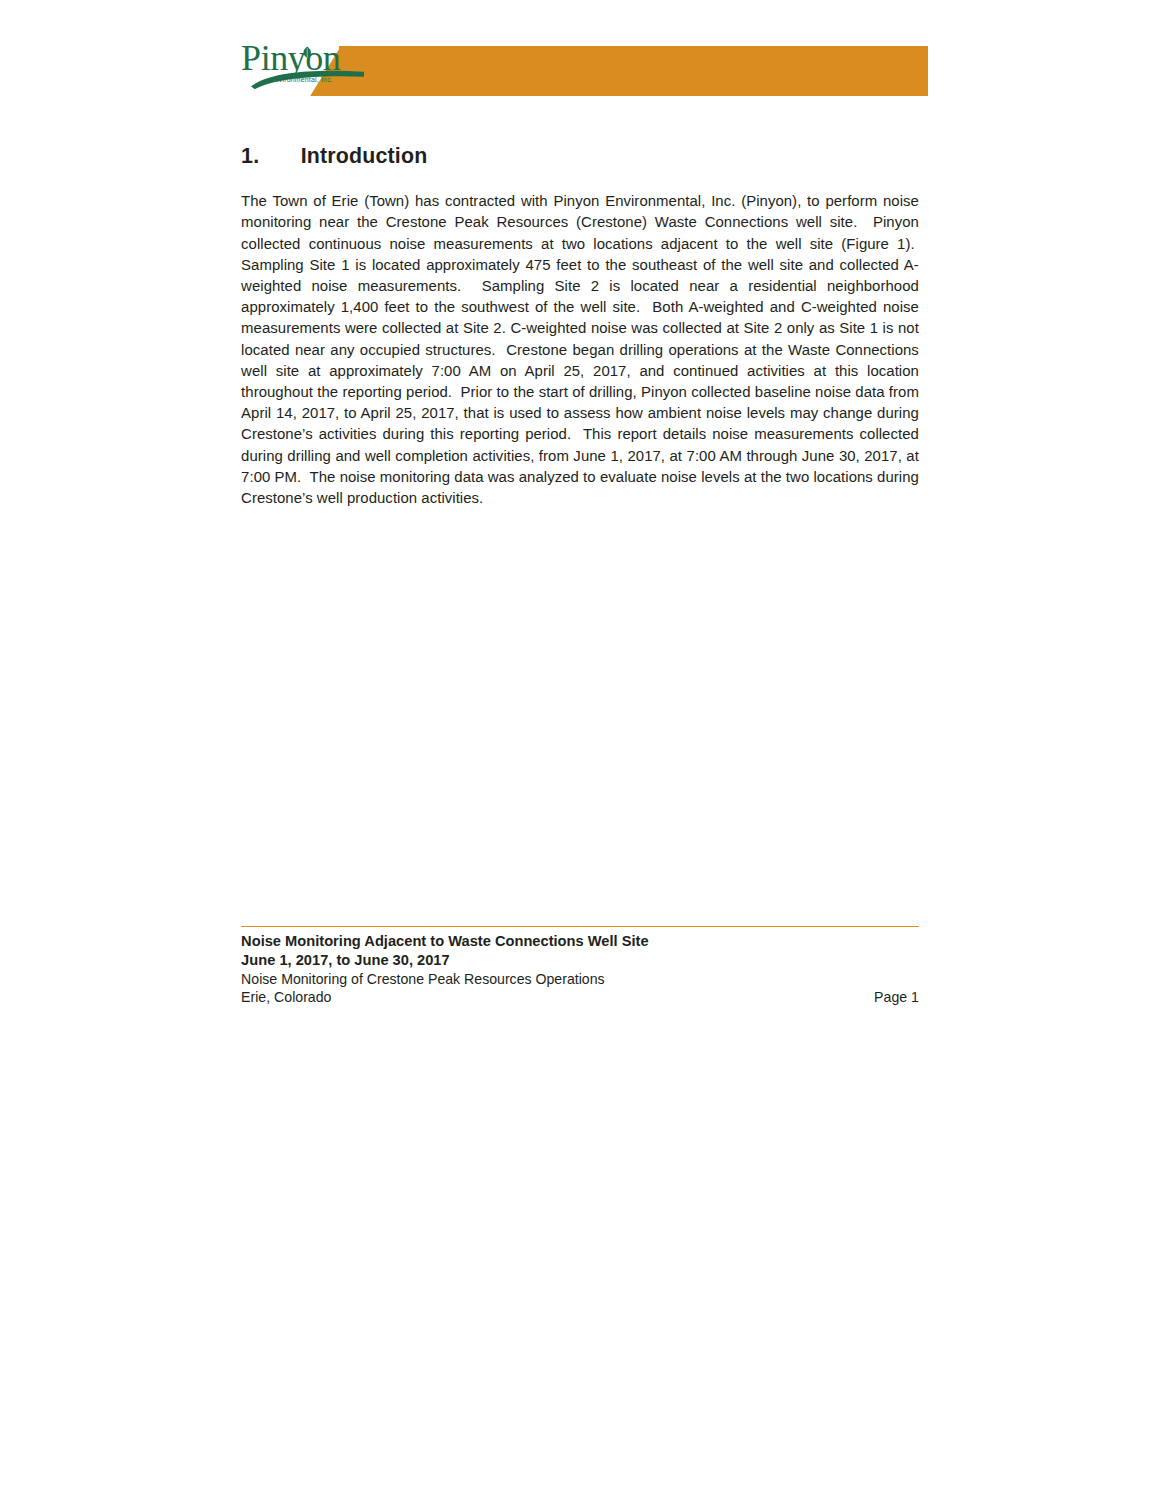Pinyon
Environmental, Inc.
1. Introduction
The Town of Erie (Town) has contracted with Pinyon Environmental, Inc. (Pinyon), to perform noise monitoring near the Crestone Peak Resources (Crestone) Waste Connections well site. Pinyon collected continuous noise measurements at two locations adjacent to the well site (Figure 1). Sampling Site 1 is located approximately 475 feet to the southeast of the well site and collected A-weighted noise measurements. Sampling Site 2 is located near a residential neighborhood approximately 1,400 feet to the southwest of the well site. Both A-weighted and C-weighted noise measurements were collected at Site 2. C-weighted noise was collected at Site 2 only as Site 1 is not located near any occupied structures. Crestone began drilling operations at the Waste Connections well site at approximately 7:00 AM on April 25, 2017, and continued activities at this location throughout the reporting period. Prior to the start of drilling, Pinyon collected baseline noise data from April 14, 2017, to April 25, 2017, that is used to assess how ambient noise levels may change during Crestone’s activities during this reporting period. This report details noise measurements collected during drilling and well completion activities, from June 1, 2017, at 7:00 AM through June 30, 2017, at 7:00 PM. The noise monitoring data was analyzed to evaluate noise levels at the two locations during Crestone’s well production activities.
Noise Monitoring Adjacent to Waste Connections Well Site
June 1, 2017, to June 30, 2017
Noise Monitoring of Crestone Peak Resources Operations
Erie, Colorado Page 1